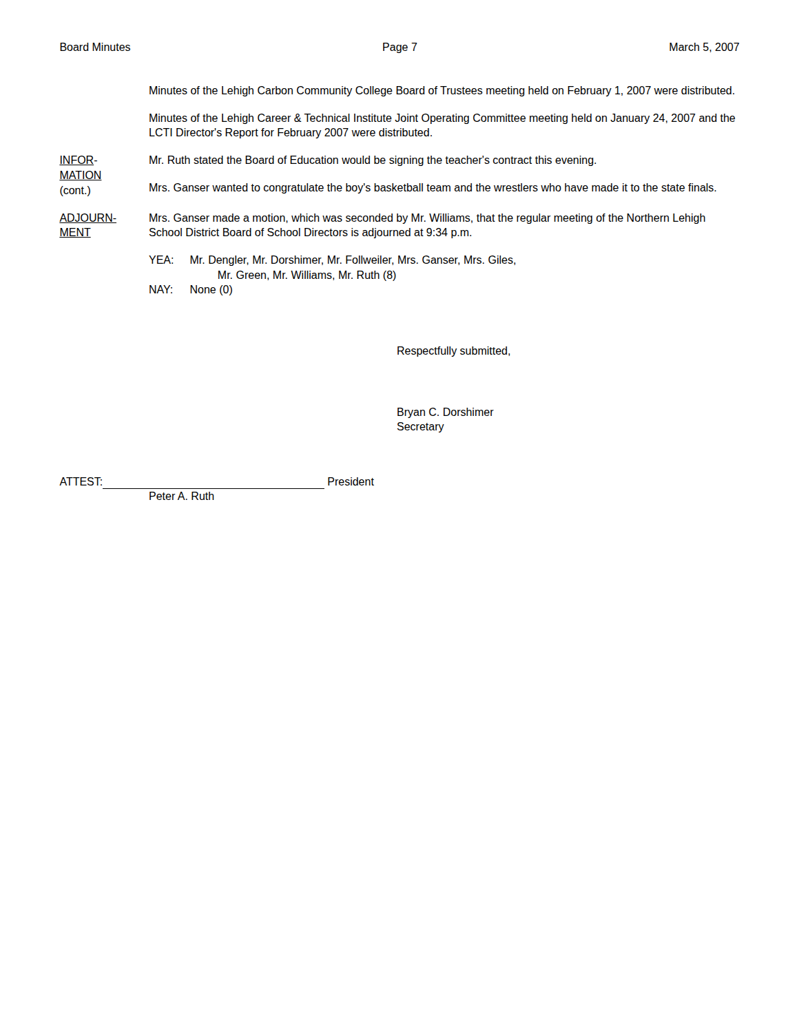Board Minutes
Page 7
March 5, 2007
Minutes of the Lehigh Carbon Community College Board of Trustees meeting held on February 1, 2007 were distributed.
Minutes of the Lehigh Career & Technical Institute Joint Operating Committee meeting held on January 24, 2007 and the LCTI Director's Report for February 2007 were distributed.
INFOR-
MATION
(cont.)
Mr. Ruth stated the Board of Education would be signing the teacher's contract this evening.
Mrs. Ganser wanted to congratulate the boy's basketball team and the wrestlers who have made it to the state finals.
ADJOURN-
MENT
Mrs. Ganser made a motion, which was seconded by Mr. Williams, that the regular meeting of the Northern Lehigh School District Board of School Directors is adjourned at 9:34 p.m.
YEA:
Mr. Dengler, Mr. Dorshimer, Mr. Follweiler, Mrs. Ganser, Mrs. Giles,
Mr. Green, Mr. Williams, Mr. Ruth (8)
NAY:
None (0)
Respectfully submitted,
Bryan C. Dorshimer
Secretary
ATTEST: President
Peter A. Ruth